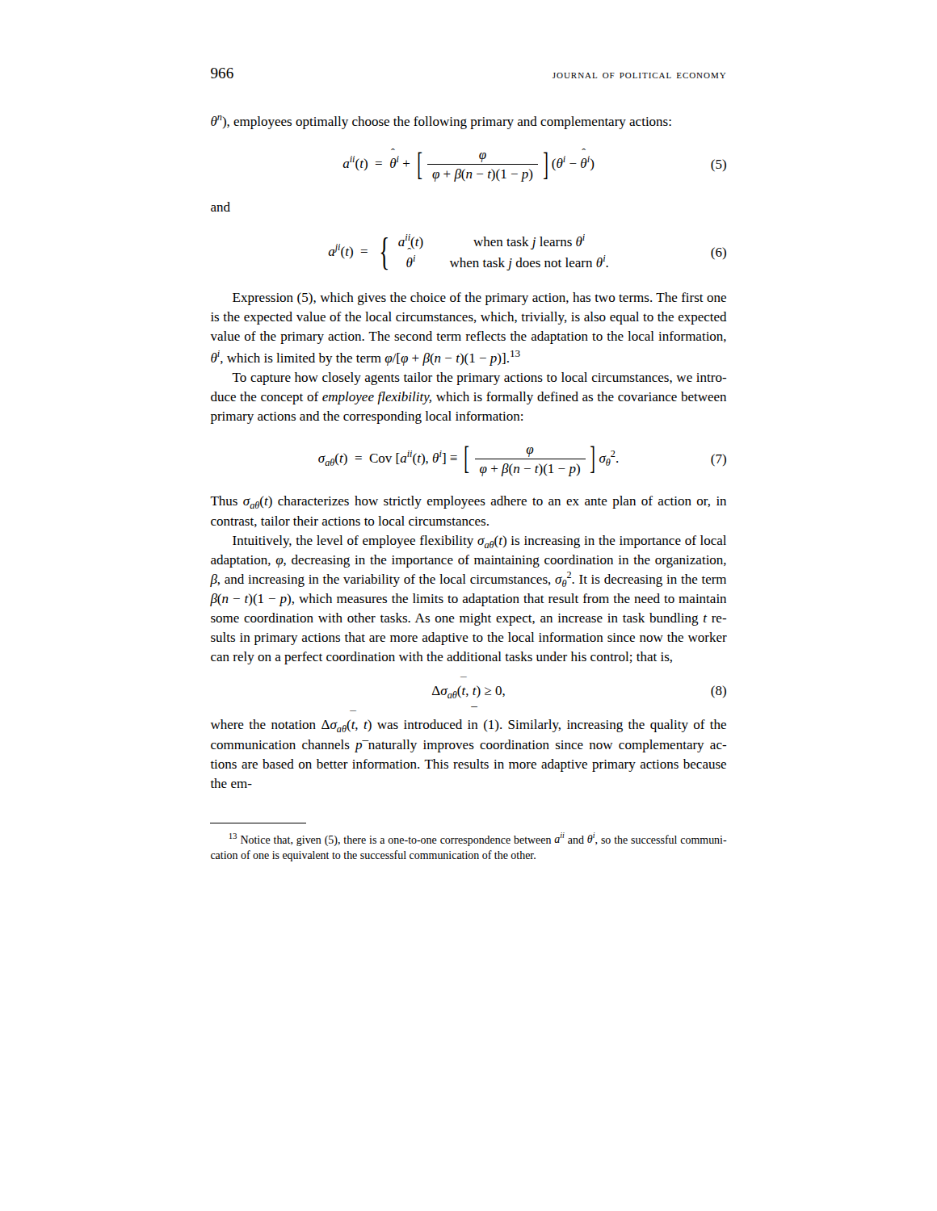966 journal of political economy
θn), employees optimally choose the following primary and complementary actions:
aii(t) = ˆθi + [φφ + β(n − t)(1 − p)](θi − ˆθi)
(5)
and
aji(t) = {
| a ii ( t ) | when task j learns θ i |
| ˆ θ i | when task j does not learn θ i . |
(6)
Expression (5), which gives the choice of the primary action, has two terms. The first one is the expected value of the local circumstances, which, trivially, is also equal to the expected value of the primary action. The second term reflects the adaptation to the local information, θi, which is limited by the term φ/[φ + β(n − t)(1 − p)].13
To capture how closely agents tailor the primary actions to local circumstances, we introduce the concept of employee flexibility, which is formally defined as the covariance between primary actions and the corresponding local information:
σaθ(t) = Cov [aii(t), θi] ≡ [φφ + β(n − t)(1 − p)] σθ2.
(7)
Thus σaθ(t) characterizes how strictly employees adhere to an ex ante plan of action or, in contrast, tailor their actions to local circumstances.
Intuitively, the level of employee flexibility σaθ(t) is increasing in the importance of local adaptation, φ, decreasing in the importance of maintaining coordination in the organization, β, and increasing in the variability of the local circumstances, σθ2. It is decreasing in the term β(n − t)(1 − p), which measures the limits to adaptation that result from the need to maintain some coordination with other tasks. As one might expect, an increase in task bundling t results in primary actions that are more adaptive to the local information since now the worker can rely on a perfect coordination with the additional tasks under his control; that is,
Δσaθ(¯t, _t) ≥ 0,
(8)
where the notation Δσaθ(¯t, _t) was introduced in (1). Similarly, increasing the quality of the communication channels p naturally improves coordination since now complementary actions are based on better information. This results in more adaptive primary actions because the em-
13 Notice that, given (5), there is a one-to-one correspondence between aii and θi, so the successful communication of one is equivalent to the successful communication of the other.